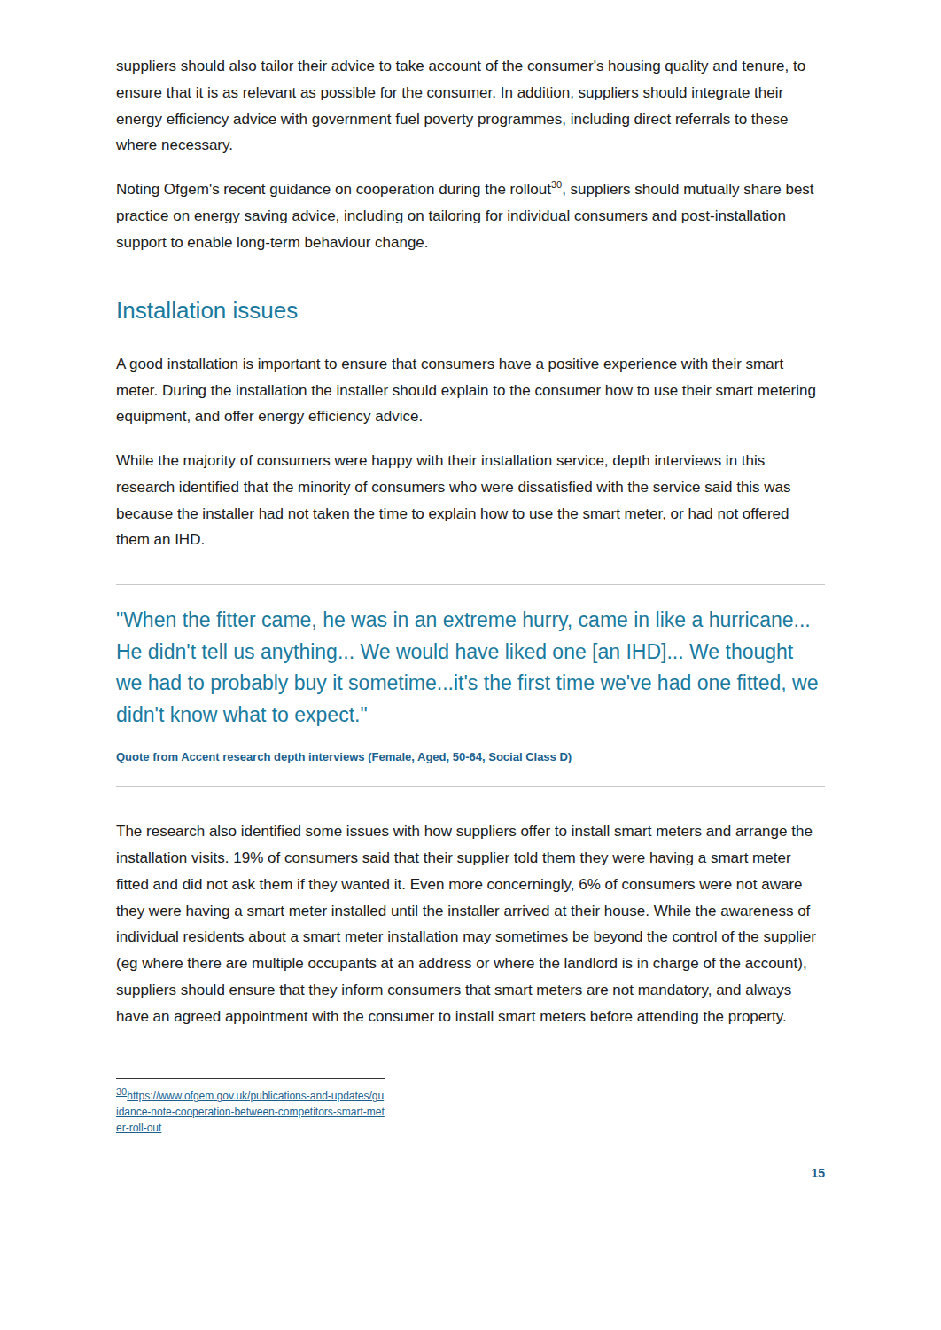suppliers should also tailor their advice to take account of the consumer's housing quality and tenure, to ensure that it is as relevant as possible for the consumer. In addition, suppliers should integrate their energy efficiency advice with government fuel poverty programmes, including direct referrals to these where necessary.
Noting Ofgem's recent guidance on cooperation during the rollout30, suppliers should mutually share best practice on energy saving advice, including on tailoring for individual consumers and post-installation support to enable long-term behaviour change.
Installation issues
A good installation is important to ensure that consumers have a positive experience with their smart meter. During the installation the installer should explain to the consumer how to use their smart metering equipment, and offer energy efficiency advice.
While the majority of consumers were happy with their installation service, depth interviews in this research identified that the minority of consumers who were dissatisfied with the service said this was because the installer had not taken the time to explain how to use the smart meter, or had not offered them an IHD.
"When the fitter came, he was in an extreme hurry, came in like a hurricane... He didn't tell us anything... We would have liked one [an IHD]... We thought we had to probably buy it sometime...it's the first time we've had one fitted, we didn't know what to expect."
Quote from Accent research depth interviews (Female, Aged, 50-64, Social Class D)
The research also identified some issues with how suppliers offer to install smart meters and arrange the installation visits. 19% of consumers said that their supplier told them they were having a smart meter fitted and did not ask them if they wanted it. Even more concerningly, 6% of consumers were not aware they were having a smart meter installed until the installer arrived at their house. While the awareness of individual residents about a smart meter installation may sometimes be beyond the control of the supplier (eg where there are multiple occupants at an address or where the landlord is in charge of the account), suppliers should ensure that they inform consumers that smart meters are not mandatory, and always have an agreed appointment with the consumer to install smart meters before attending the property.
30https://www.ofgem.gov.uk/publications-and-updates/guidance-note-cooperation-between-competitors-smart-meter-roll-out
15